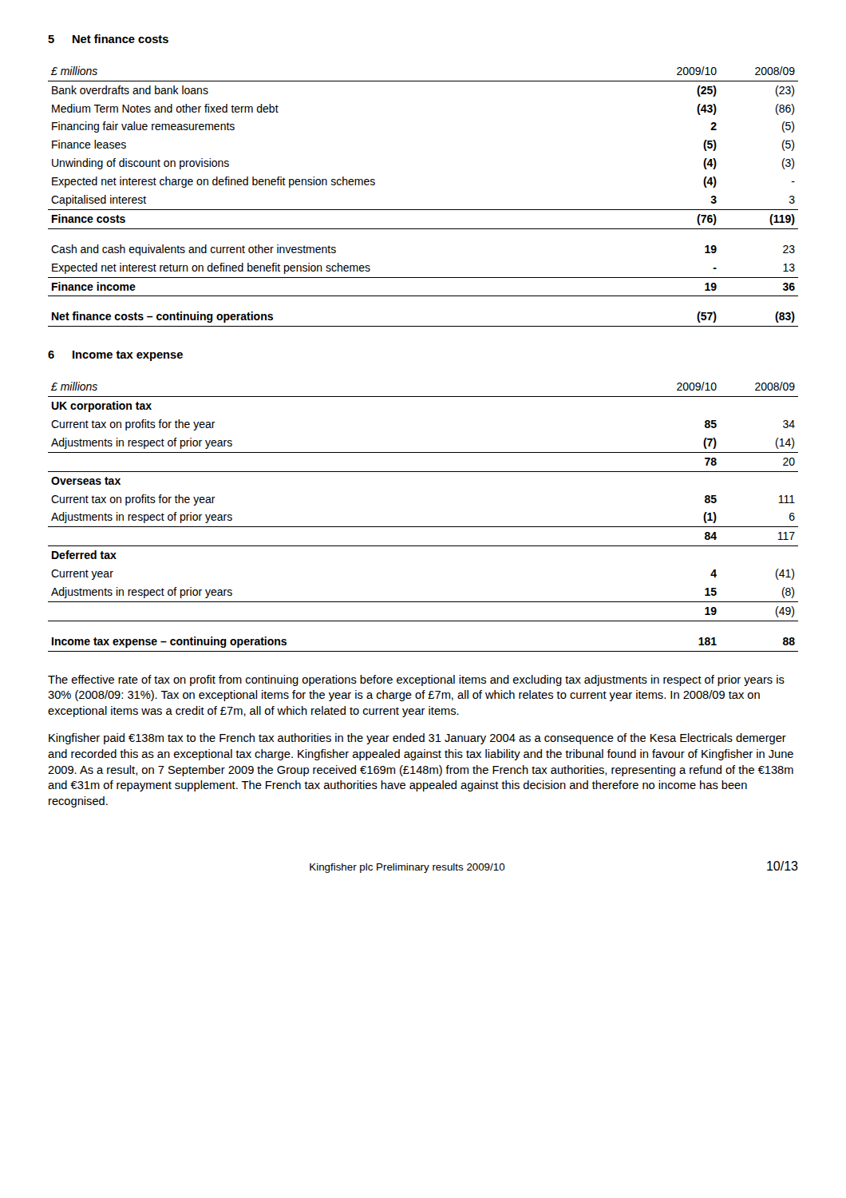5 Net finance costs
| £ millions | 2009/10 | 2008/09 |
| --- | --- | --- |
| Bank overdrafts and bank loans | (25) | (23) |
| Medium Term Notes and other fixed term debt | (43) | (86) |
| Financing fair value remeasurements | 2 | (5) |
| Finance leases | (5) | (5) |
| Unwinding of discount on provisions | (4) | (3) |
| Expected net interest charge on defined benefit pension schemes | (4) | - |
| Capitalised interest | 3 | 3 |
| Finance costs | (76) | (119) |
| Cash and cash equivalents and current other investments | 19 | 23 |
| Expected net interest return on defined benefit pension schemes | - | 13 |
| Finance income | 19 | 36 |
| Net finance costs – continuing operations | (57) | (83) |
6 Income tax expense
| £ millions | 2009/10 | 2008/09 |
| --- | --- | --- |
| UK corporation tax | | |
| Current tax on profits for the year | 85 | 34 |
| Adjustments in respect of prior years | (7) | (14) |
| | 78 | 20 |
| Overseas tax | | |
| Current tax on profits for the year | 85 | 111 |
| Adjustments in respect of prior years | (1) | 6 |
| | 84 | 117 |
| Deferred tax | | |
| Current year | 4 | (41) |
| Adjustments in respect of prior years | 15 | (8) |
| | 19 | (49) |
| Income tax expense – continuing operations | 181 | 88 |
The effective rate of tax on profit from continuing operations before exceptional items and excluding tax adjustments in respect of prior years is 30% (2008/09: 31%). Tax on exceptional items for the year is a charge of £7m, all of which relates to current year items. In 2008/09 tax on exceptional items was a credit of £7m, all of which related to current year items.
Kingfisher paid €138m tax to the French tax authorities in the year ended 31 January 2004 as a consequence of the Kesa Electricals demerger and recorded this as an exceptional tax charge. Kingfisher appealed against this tax liability and the tribunal found in favour of Kingfisher in June 2009. As a result, on 7 September 2009 the Group received €169m (£148m) from the French tax authorities, representing a refund of the €138m and €31m of repayment supplement. The French tax authorities have appealed against this decision and therefore no income has been recognised.
Kingfisher plc Preliminary results 2009/10
10/13